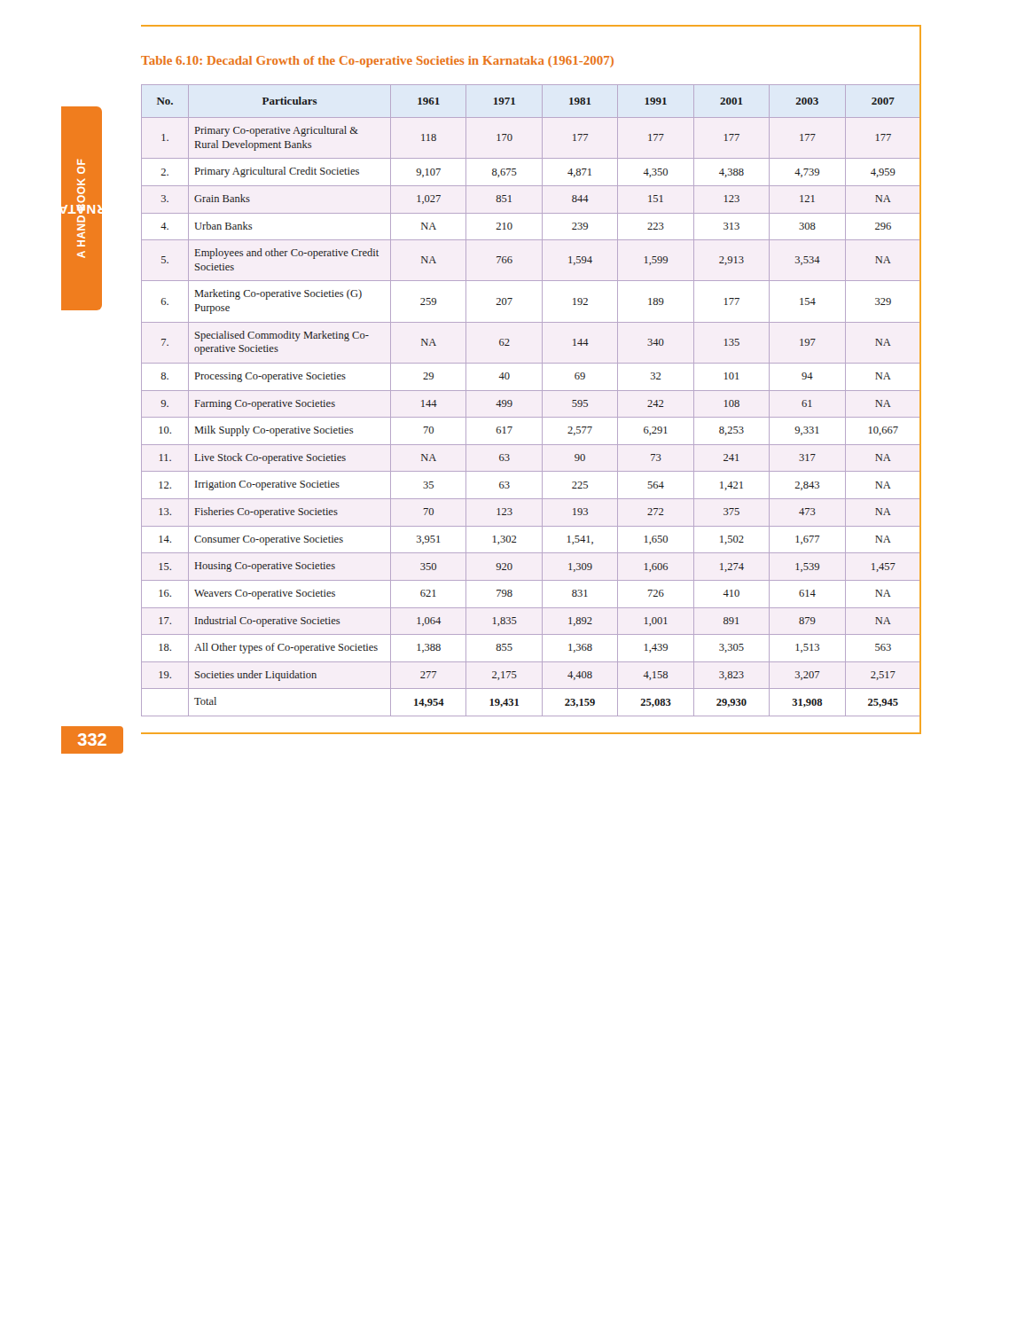A HAND BOOK OF
KARNATAKA
332
Table 6.10: Decadal Growth of the Co-operative Societies in Karnataka (1961-2007)
| No. | Particulars | 1961 | 1971 | 1981 | 1991 | 2001 | 2003 | 2007 |
| --- | --- | --- | --- | --- | --- | --- | --- | --- |
| 1. | Primary Co-operative Agricultural & Rural Development Banks | 118 | 170 | 177 | 177 | 177 | 177 | 177 |
| 2. | Primary Agricultural Credit Societies | 9,107 | 8,675 | 4,871 | 4,350 | 4,388 | 4,739 | 4,959 |
| 3. | Grain Banks | 1,027 | 851 | 844 | 151 | 123 | 121 | NA |
| 4. | Urban Banks | NA | 210 | 239 | 223 | 313 | 308 | 296 |
| 5. | Employees and other Co-operative Credit Societies | NA | 766 | 1,594 | 1,599 | 2,913 | 3,534 | NA |
| 6. | Marketing Co-operative Societies (G) Purpose | 259 | 207 | 192 | 189 | 177 | 154 | 329 |
| 7. | Specialised Commodity Marketing Co-operative Societies | NA | 62 | 144 | 340 | 135 | 197 | NA |
| 8. | Processing Co-operative Societies | 29 | 40 | 69 | 32 | 101 | 94 | NA |
| 9. | Farming Co-operative Societies | 144 | 499 | 595 | 242 | 108 | 61 | NA |
| 10. | Milk Supply Co-operative Societies | 70 | 617 | 2,577 | 6,291 | 8,253 | 9,331 | 10,667 |
| 11. | Live Stock Co-operative Societies | NA | 63 | 90 | 73 | 241 | 317 | NA |
| 12. | Irrigation Co-operative Societies | 35 | 63 | 225 | 564 | 1,421 | 2,843 | NA |
| 13. | Fisheries Co-operative Societies | 70 | 123 | 193 | 272 | 375 | 473 | NA |
| 14. | Consumer Co-operative Societies | 3,951 | 1,302 | 1,541, | 1,650 | 1,502 | 1,677 | NA |
| 15. | Housing Co-operative Societies | 350 | 920 | 1,309 | 1,606 | 1,274 | 1,539 | 1,457 |
| 16. | Weavers Co-operative Societies | 621 | 798 | 831 | 726 | 410 | 614 | NA |
| 17. | Industrial Co-operative Societies | 1,064 | 1,835 | 1,892 | 1,001 | 891 | 879 | NA |
| 18. | All Other types of Co-operative Societies | 1,388 | 855 | 1,368 | 1,439 | 3,305 | 1,513 | 563 |
| 19. | Societies under Liquidation | 277 | 2,175 | 4,408 | 4,158 | 3,823 | 3,207 | 2,517 |
| | Total | 14,954 | 19,431 | 23,159 | 25,083 | 29,930 | 31,908 | 25,945 |